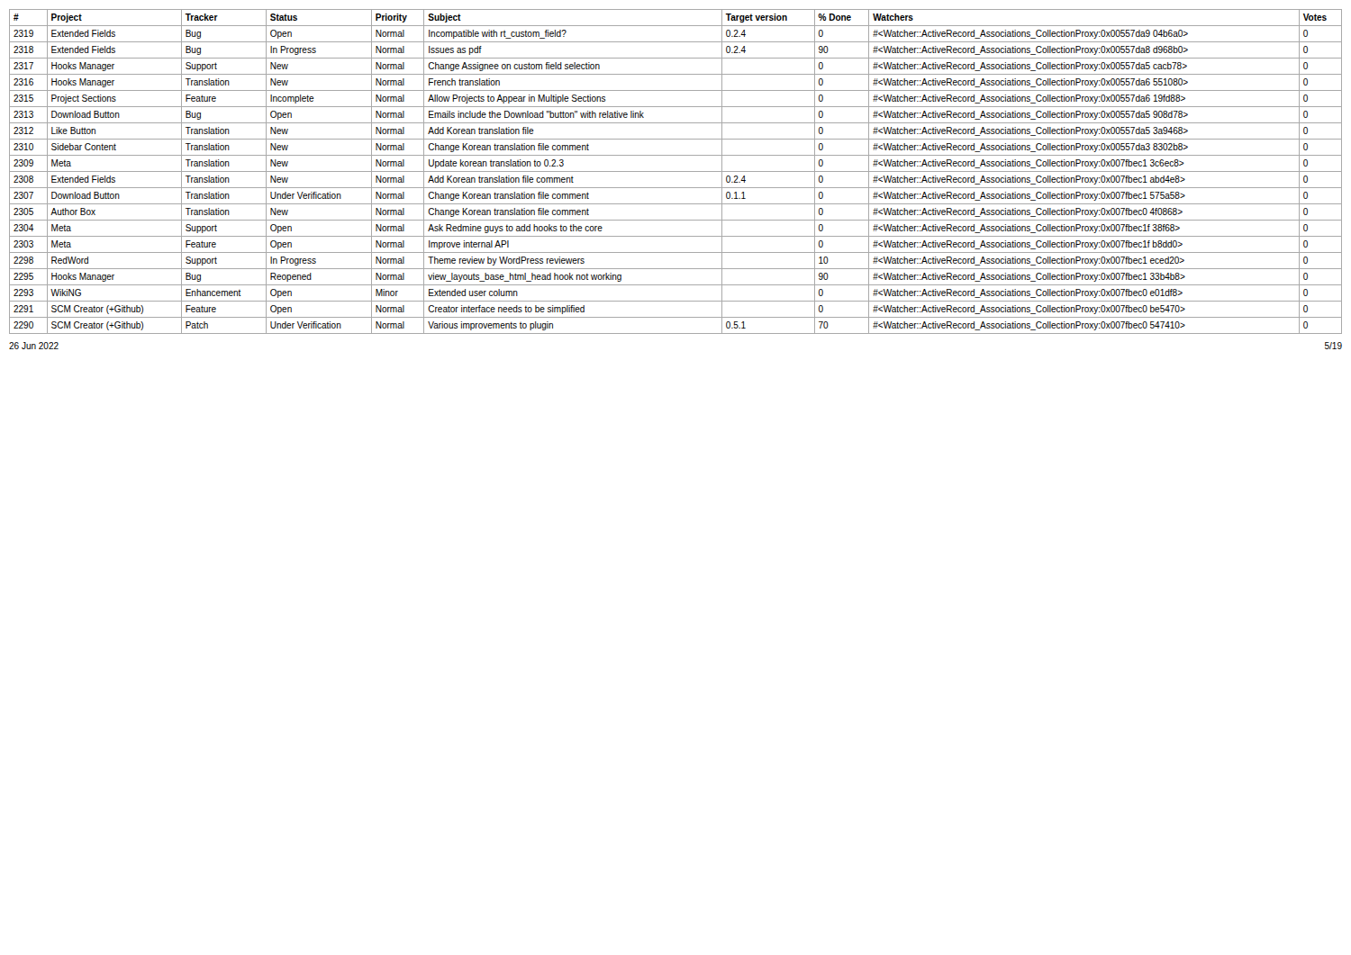Redmine issue list
| # | Project | Tracker | Status | Priority | Subject | Target version | % Done | Watchers | Votes |
| --- | --- | --- | --- | --- | --- | --- | --- | --- | --- |
| 2319 | Extended Fields | Bug | Open | Normal | Incompatible with rt_custom_field? | 0.2.4 | 0 | #<Watcher::ActiveRecord_Associations_CollectionProxy:0x00557da9 04b6a0> | 0 |
| 2318 | Extended Fields | Bug | In Progress | Normal | Issues as pdf | 0.2.4 | 90 | #<Watcher::ActiveRecord_Associations_CollectionProxy:0x00557da8 d968b0> | 0 |
| 2317 | Hooks Manager | Support | New | Normal | Change Assignee on custom field selection | | 0 | #<Watcher::ActiveRecord_Associations_CollectionProxy:0x00557da5 cacb78> | 0 |
| 2316 | Hooks Manager | Translation | New | Normal | French translation | | 0 | #<Watcher::ActiveRecord_Associations_CollectionProxy:0x00557da6 551080> | 0 |
| 2315 | Project Sections | Feature | Incomplete | Normal | Allow Projects to Appear in Multiple Sections | | 0 | #<Watcher::ActiveRecord_Associations_CollectionProxy:0x00557da6 19fd88> | 0 |
| 2313 | Download Button | Bug | Open | Normal | Emails include the Download "button" with relative link | | 0 | #<Watcher::ActiveRecord_Associations_CollectionProxy:0x00557da5 908d78> | 0 |
| 2312 | Like Button | Translation | New | Normal | Add Korean translation file | | 0 | #<Watcher::ActiveRecord_Associations_CollectionProxy:0x00557da5 3a9468> | 0 |
| 2310 | Sidebar Content | Translation | New | Normal | Change Korean translation file comment | | 0 | #<Watcher::ActiveRecord_Associations_CollectionProxy:0x00557da3 8302b8> | 0 |
| 2309 | Meta | Translation | New | Normal | Update korean translation to 0.2.3 | | 0 | #<Watcher::ActiveRecord_Associations_CollectionProxy:0x007fbec1 3c6ec8> | 0 |
| 2308 | Extended Fields | Translation | New | Normal | Add Korean translation file comment | 0.2.4 | 0 | #<Watcher::ActiveRecord_Associations_CollectionProxy:0x007fbec1 abd4e8> | 0 |
| 2307 | Download Button | Translation | Under Verification | Normal | Change Korean translation file comment | 0.1.1 | 0 | #<Watcher::ActiveRecord_Associations_CollectionProxy:0x007fbec1 575a58> | 0 |
| 2305 | Author Box | Translation | New | Normal | Change Korean translation file comment | | 0 | #<Watcher::ActiveRecord_Associations_CollectionProxy:0x007fbec0 4f0868> | 0 |
| 2304 | Meta | Support | Open | Normal | Ask Redmine guys to add hooks to the core | | 0 | #<Watcher::ActiveRecord_Associations_CollectionProxy:0x007fbec1f 38f68> | 0 |
| 2303 | Meta | Feature | Open | Normal | Improve internal API | | 0 | #<Watcher::ActiveRecord_Associations_CollectionProxy:0x007fbec1f b8dd0> | 0 |
| 2298 | RedWord | Support | In Progress | Normal | Theme review by WordPress reviewers | | 10 | #<Watcher::ActiveRecord_Associations_CollectionProxy:0x007fbec1 eced20> | 0 |
| 2295 | Hooks Manager | Bug | Reopened | Normal | view_layouts_base_html_head hook not working | | 90 | #<Watcher::ActiveRecord_Associations_CollectionProxy:0x007fbec1 33b4b8> | 0 |
| 2293 | WikiNG | Enhancement | Open | Minor | Extended user column | | 0 | #<Watcher::ActiveRecord_Associations_CollectionProxy:0x007fbec0 e01df8> | 0 |
| 2291 | SCM Creator (+Github) | Feature | Open | Normal | Creator interface needs to be simplified | | 0 | #<Watcher::ActiveRecord_Associations_CollectionProxy:0x007fbec0 be5470> | 0 |
| 2290 | SCM Creator (+Github) | Patch | Under Verification | Normal | Various improvements to plugin | 0.5.1 | 70 | #<Watcher::ActiveRecord_Associations_CollectionProxy:0x007fbec0 547410> | 0 |
26 Jun 2022 5/19